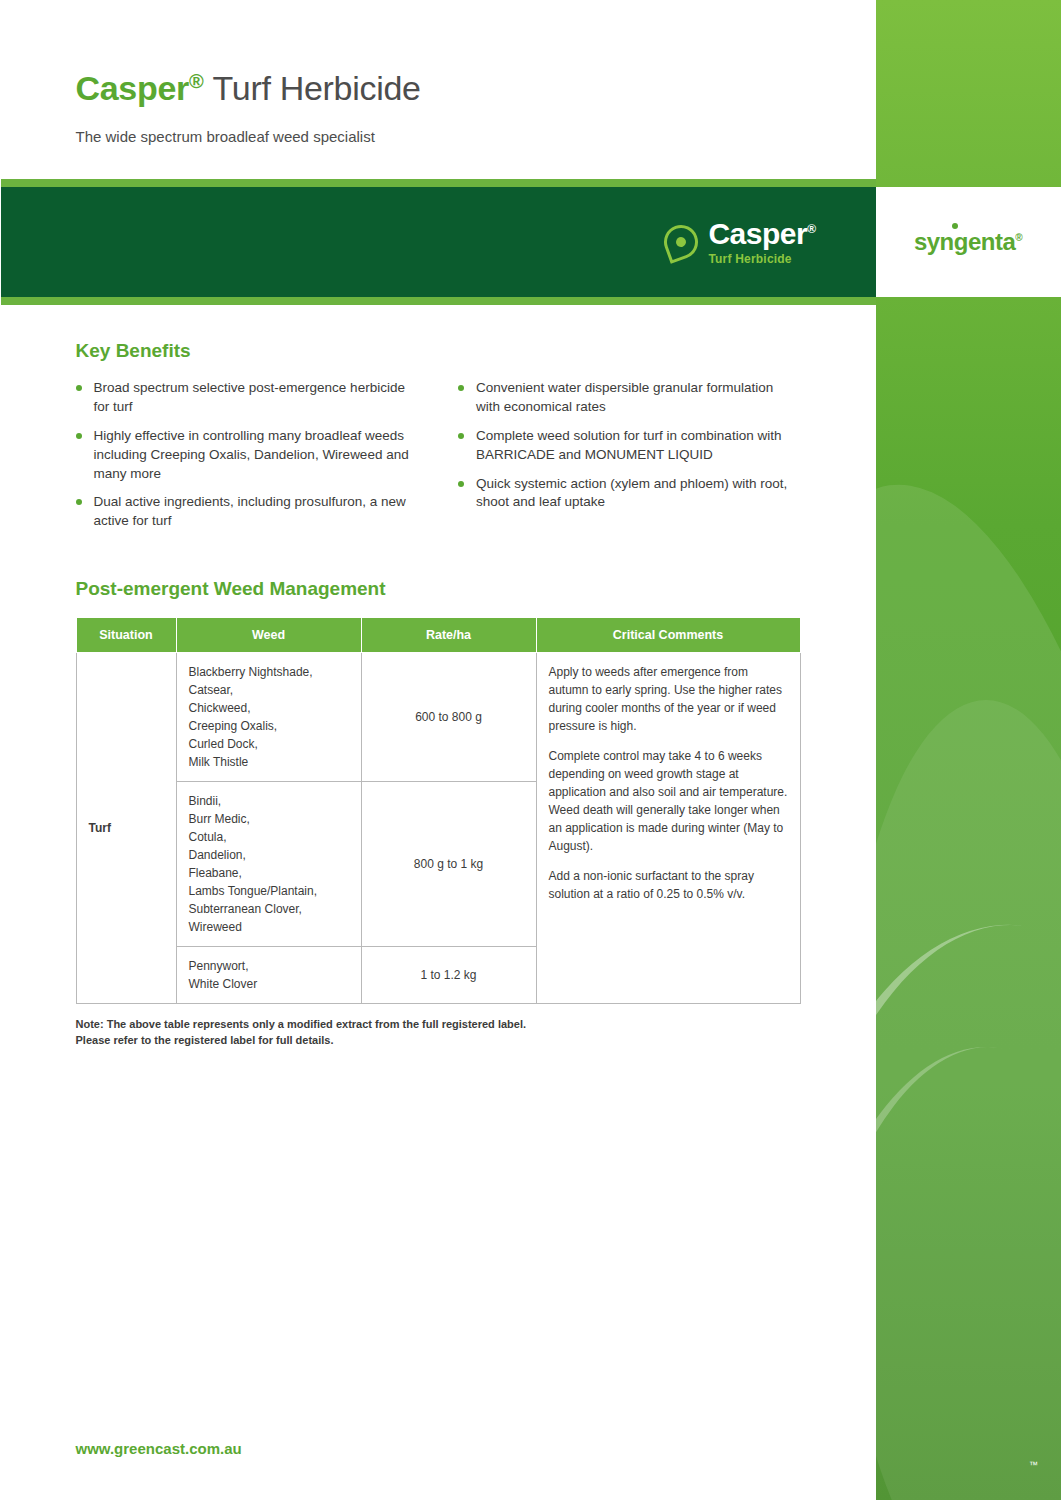™
Casper® Turf Herbicide
The wide spectrum broadleaf weed specialist
Casper®
Turf Herbicide
syngenta®
Key Benefits
Broad spectrum selective post-emergence herbicide for turf
Highly effective in controlling many broadleaf weeds including Creeping Oxalis, Dandelion, Wireweed and many more
Dual active ingredients, including prosulfuron, a new active for turf
Convenient water dispersible granular formulation with economical rates
Complete weed solution for turf in combination with BARRICADE and MONUMENT LIQUID
Quick systemic action (xylem and phloem) with root, shoot and leaf uptake
Post-emergent Weed Management
| Situation | Weed | Rate/ha | Critical Comments |
| --- | --- | --- | --- |
| Turf | Blackberry Nightshade, Catsear, Chickweed, Creeping Oxalis, Curled Dock, Milk Thistle | 600 to 800 g | Apply to weeds after emergence from autumn to early spring. Use the higher rates during cooler months of the year or if weed pressure is high. Complete control may take 4 to 6 weeks depending on weed growth stage at application and also soil and air temperature. Weed death will generally take longer when an application is made during winter (May to August). Add a non-ionic surfactant to the spray solution at a ratio of 0.25 to 0.5% v/v. |
| Bindii, Burr Medic, Cotula, Dandelion, Fleabane, Lambs Tongue/Plantain, Subterranean Clover, Wireweed | 800 g to 1 kg |
| Pennywort, White Clover | 1 to 1.2 kg |
Note: The above table represents only a modified extract from the full registered label.
Please refer to the registered label for full details.
www.greencast.com.au